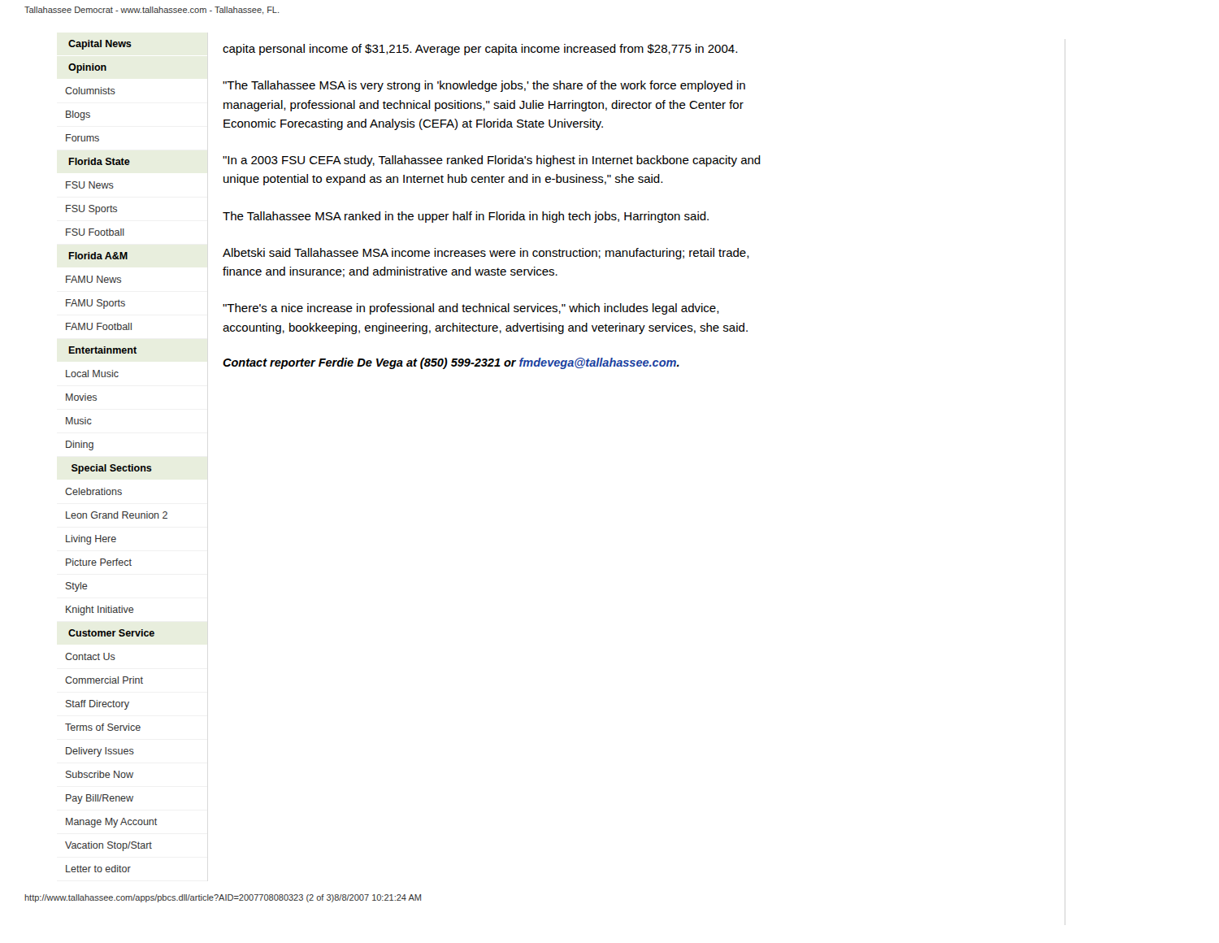Tallahassee Democrat - www.tallahassee.com - Tallahassee, FL.
Capital News
Opinion
Columnists
Blogs
Forums
Florida State
FSU News
FSU Sports
FSU Football
Florida A&M
FAMU News
FAMU Sports
FAMU Football
Entertainment
Local Music
Movies
Music
Dining
Special Sections
Celebrations
Leon Grand Reunion 2
Living Here
Picture Perfect
Style
Knight Initiative
Customer Service
Contact Us
Commercial Print
Staff Directory
Terms of Service
Delivery Issues
Subscribe Now
Pay Bill/Renew
Manage My Account
Vacation Stop/Start
Letter to editor
capita personal income of $31,215. Average per capita income increased from $28,775 in 2004.
"The Tallahassee MSA is very strong in 'knowledge jobs,' the share of the work force employed in managerial, professional and technical positions," said Julie Harrington, director of the Center for Economic Forecasting and Analysis (CEFA) at Florida State University.
"In a 2003 FSU CEFA study, Tallahassee ranked Florida's highest in Internet backbone capacity and unique potential to expand as an Internet hub center and in e-business," she said.
The Tallahassee MSA ranked in the upper half in Florida in high tech jobs, Harrington said.
Albetski said Tallahassee MSA income increases were in construction; manufacturing; retail trade, finance and insurance; and administrative and waste services.
"There's a nice increase in professional and technical services," which includes legal advice, accounting, bookkeeping, engineering, architecture, advertising and veterinary services, she said.
Contact reporter Ferdie De Vega at (850) 599-2321 or fmdevega@tallahassee.com.
http://www.tallahassee.com/apps/pbcs.dll/article?AID=2007708080323 (2 of 3)8/8/2007 10:21:24 AM